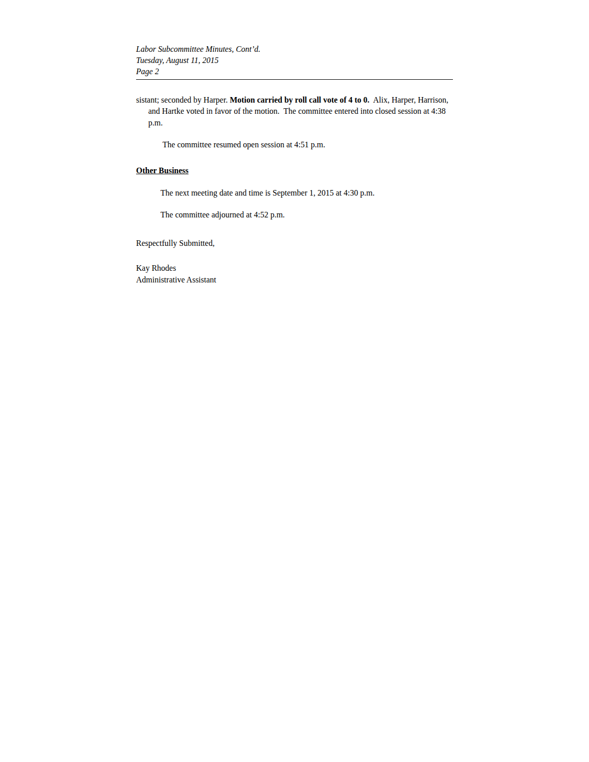Labor Subcommittee Minutes, Cont’d.
Tuesday, August 11, 2015
Page 2
sistant; seconded by Harper. Motion carried by roll call vote of 4 to 0. Alix, Harper, Harrison, and Hartke voted in favor of the motion. The committee entered into closed session at 4:38 p.m.
The committee resumed open session at 4:51 p.m.
Other Business
The next meeting date and time is September 1, 2015 at 4:30 p.m.
The committee adjourned at 4:52 p.m.
Respectfully Submitted,
Kay Rhodes
Administrative Assistant